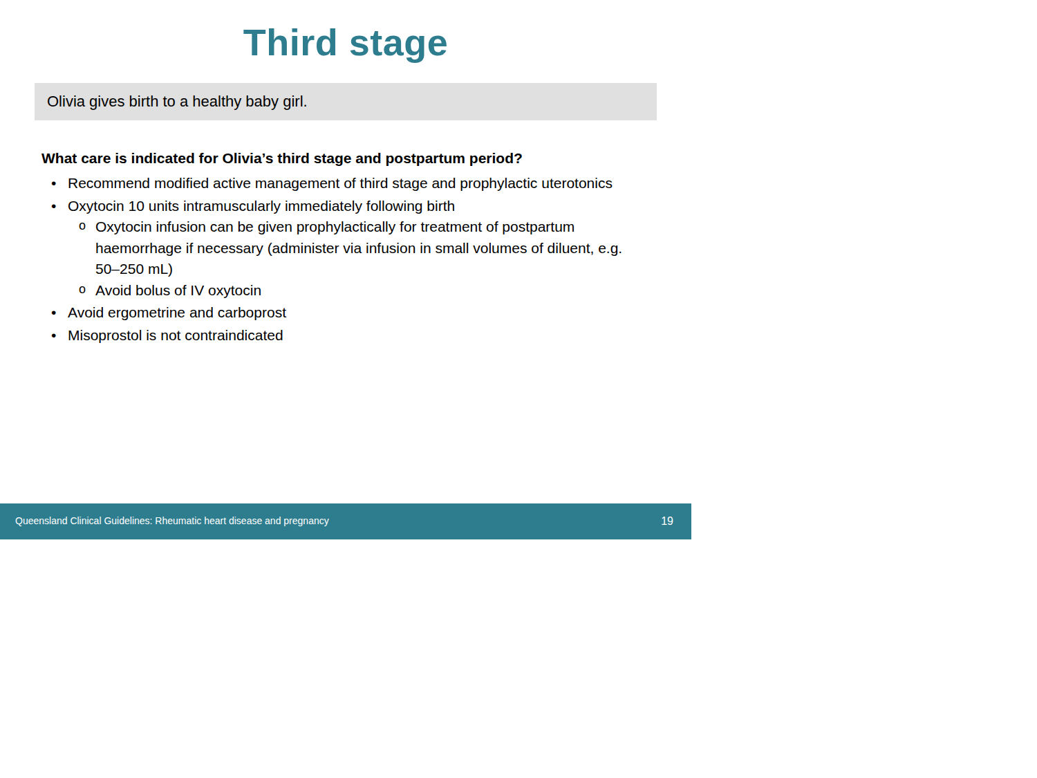Third stage
Olivia gives birth to a healthy baby girl.
What care is indicated for Olivia’s third stage and postpartum period?
Recommend modified active management of third stage and prophylactic uterotonics
Oxytocin 10 units intramuscularly immediately following birth
Oxytocin infusion can be given prophylactically for treatment of postpartum haemorrhage if necessary (administer via infusion in small volumes of diluent, e.g. 50–250 mL)
Avoid bolus of IV oxytocin
Avoid ergometrine and carboprost
Misoprostol is not contraindicated
Queensland Clinical Guidelines: Rheumatic heart disease and pregnancy 19